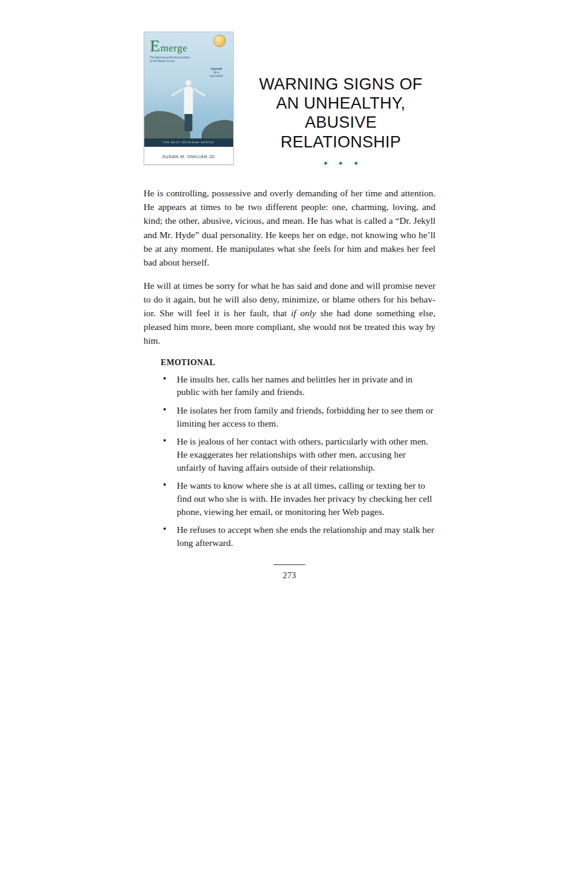Emerge
The Opening of the Human Heart
to the Power of Love
Inspired by a
true event!
The Best Revenge Series
Susan M. Omilian JD
Warning Signs of an Unhealthy,
Abusive Relationship
✦✦✦
He is controlling, possessive and overly demanding of her time and attention. He appears at times to be two different people: one, charming, loving, and kind; the other, abusive, vicious, and mean. He has what is called a “Dr. Jekyll and Mr. Hyde” dual personality. He keeps her on edge, not knowing who he’ll be at any moment. He manipulates what she feels for him and makes her feel bad about herself.
He will at times be sorry for what he has said and done and will promise never to do it again, but he will also deny, minimize, or blame others for his behavior. She will feel it is her fault, that if only she had done something else, pleased him more, been more compliant, she would not be treated this way by him.
Emotional
He insults her, calls her names and belittles her in private and in public with her family and friends.
He isolates her from family and friends, forbidding her to see them or limiting her access to them.
He is jealous of her contact with others, particularly with other men. He exaggerates her relationships with other men, accusing her unfairly of having affairs outside of their relationship.
He wants to know where she is at all times, calling or texting her to find out who she is with. He invades her privacy by checking her cell phone, viewing her email, or monitoring her Web pages.
He refuses to accept when she ends the relationship and may stalk her long afterward.
273